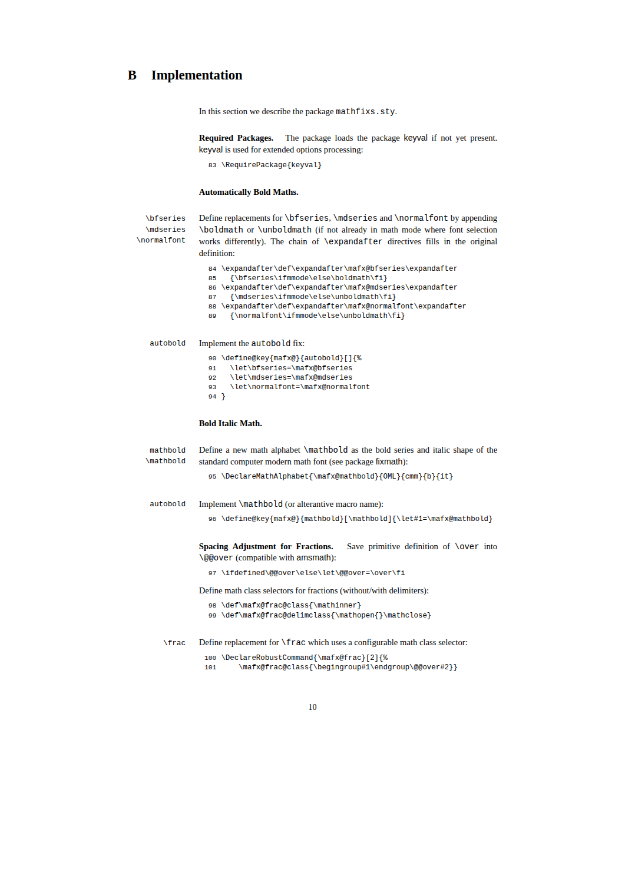BImplementation
In this section we describe the package mathfixs.sty.
Required Packages. The package loads the package keyval if not yet present. keyval is used for extended options processing:
83\RequirePackage{keyval}
Automatically Bold Maths.
\bfseries
\mdseries
\normalfont
Define replacements for \bfseries, \mdseries and \normalfont by appending \boldmath or \unboldmath (if not already in math mode where font selection works differently). The chain of \expandafter directives fills in the original definition:
84\expandafter\def\expandafter\mafx@bfseries\expandafter
85 {\bfseries\ifmmode\else\boldmath\fi}
86\expandafter\def\expandafter\mafx@mdseries\expandafter
87 {\mdseries\ifmmode\else\unboldmath\fi}
88\expandafter\def\expandafter\mafx@normalfont\expandafter
89 {\normalfont\ifmmode\else\unboldmath\fi}
autobold
Implement the autobold fix:
90\define@key{mafx@}{autobold}[]{%
91 \let\bfseries=\mafx@bfseries
92 \let\mdseries=\mafx@mdseries
93 \let\normalfont=\mafx@normalfont
94}
Bold Italic Math.
mathbold
\mathbold
Define a new math alphabet \mathbold as the bold series and italic shape of the standard computer modern math font (see package fixmath):
95\DeclareMathAlphabet{\mafx@mathbold}{OML}{cmm}{b}{it}
autobold
Implement \mathbold (or alterantive macro name):
96\define@key{mafx@}{mathbold}[\mathbold]{\let#1=\mafx@mathbold}
Spacing Adjustment for Fractions. Save primitive definition of \over into \@@over (compatible with amsmath):
97\ifdefined\@@over\else\let\@@over=\over\fi
Define math class selectors for fractions (without/with delimiters):
98\def\mafx@frac@class{\mathinner}
99\def\mafx@frac@delimclass{\mathopen{}\mathclose}
\frac
Define replacement for \frac which uses a configurable math class selector:
100\DeclareRobustCommand{\mafx@frac}[2]{%
101 \mafx@frac@class{\begingroup#1\endgroup\@@over#2}}
10